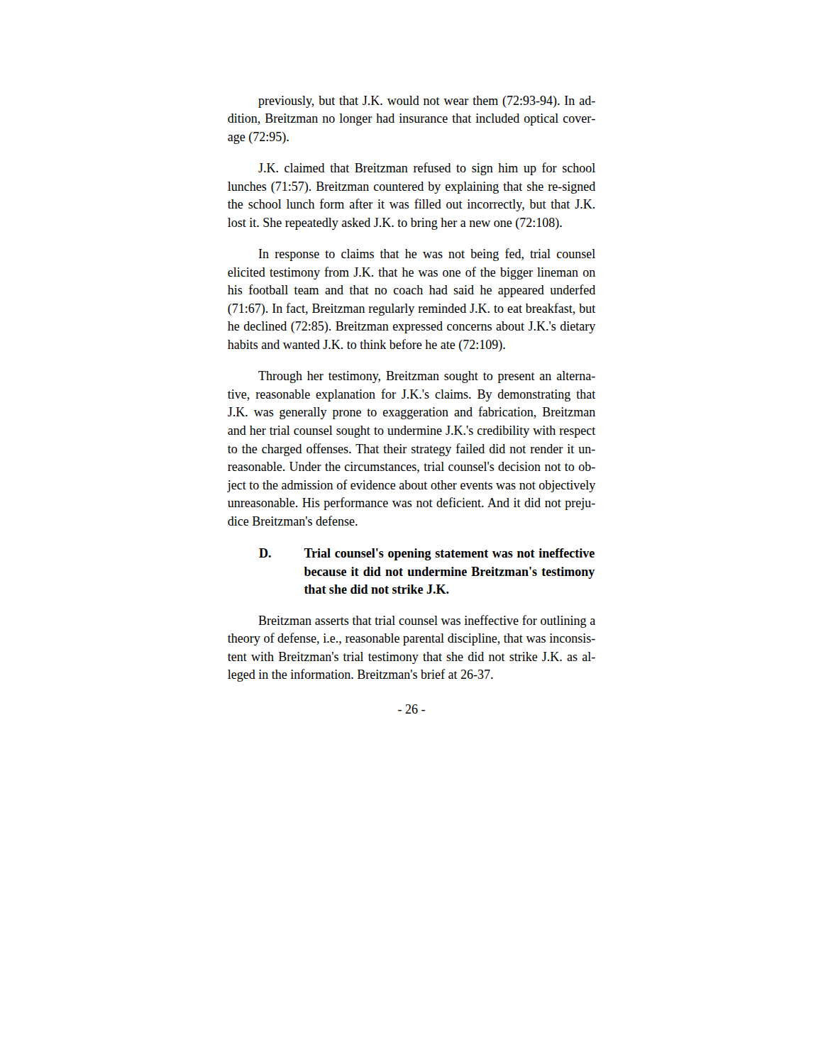previously, but that J.K. would not wear them (72:93-94). In addition, Breitzman no longer had insurance that included optical coverage (72:95).
J.K. claimed that Breitzman refused to sign him up for school lunches (71:57). Breitzman countered by explaining that she re-signed the school lunch form after it was filled out incorrectly, but that J.K. lost it. She repeatedly asked J.K. to bring her a new one (72:108).
In response to claims that he was not being fed, trial counsel elicited testimony from J.K. that he was one of the bigger lineman on his football team and that no coach had said he appeared underfed (71:67). In fact, Breitzman regularly reminded J.K. to eat breakfast, but he declined (72:85). Breitzman expressed concerns about J.K.'s dietary habits and wanted J.K. to think before he ate (72:109).
Through her testimony, Breitzman sought to present an alternative, reasonable explanation for J.K.'s claims. By demonstrating that J.K. was generally prone to exaggeration and fabrication, Breitzman and her trial counsel sought to undermine J.K.'s credibility with respect to the charged offenses. That their strategy failed did not render it unreasonable. Under the circumstances, trial counsel's decision not to object to the admission of evidence about other events was not objectively unreasonable. His performance was not deficient. And it did not prejudice Breitzman's defense.
| D. | Trial counsel's opening statement was not ineffective because it did not undermine Breitzman's testimony that she did not strike J.K. |
Breitzman asserts that trial counsel was ineffective for outlining a theory of defense, i.e., reasonable parental discipline, that was inconsistent with Breitzman's trial testimony that she did not strike J.K. as alleged in the information. Breitzman's brief at 26-37.
- 26 -